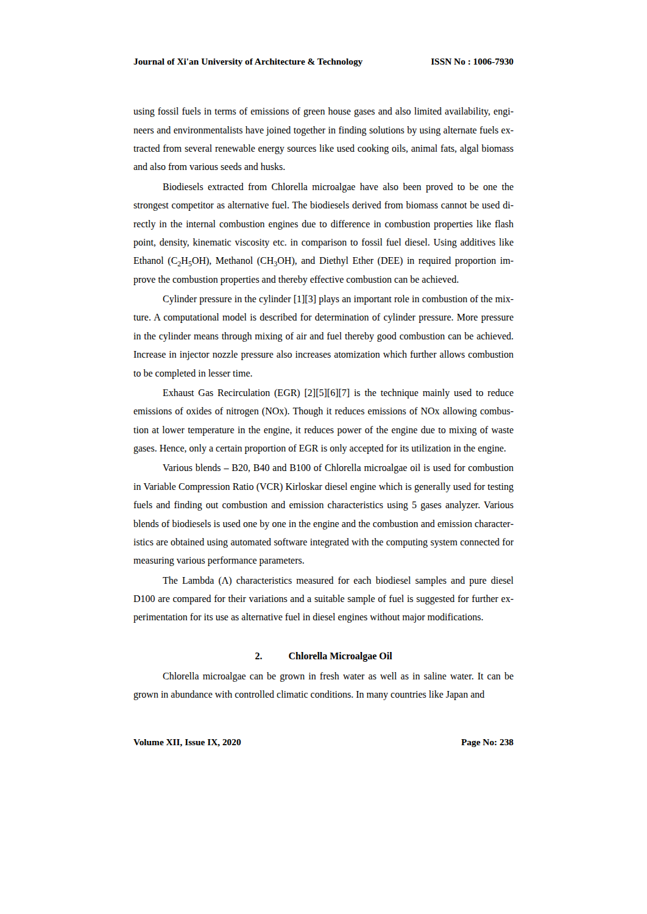Journal of Xi'an University of Architecture & Technology
ISSN No : 1006-7930
using fossil fuels in terms of emissions of green house gases and also limited availability, engineers and environmentalists have joined together in finding solutions by using alternate fuels extracted from several renewable energy sources like used cooking oils, animal fats, algal biomass and also from various seeds and husks.
Biodiesels extracted from Chlorella microalgae have also been proved to be one the strongest competitor as alternative fuel. The biodiesels derived from biomass cannot be used directly in the internal combustion engines due to difference in combustion properties like flash point, density, kinematic viscosity etc. in comparison to fossil fuel diesel. Using additives like Ethanol (C2H5OH), Methanol (CH3OH), and Diethyl Ether (DEE) in required proportion improve the combustion properties and thereby effective combustion can be achieved.
Cylinder pressure in the cylinder [1][3] plays an important role in combustion of the mixture. A computational model is described for determination of cylinder pressure. More pressure in the cylinder means through mixing of air and fuel thereby good combustion can be achieved. Increase in injector nozzle pressure also increases atomization which further allows combustion to be completed in lesser time.
Exhaust Gas Recirculation (EGR) [2][5][6][7] is the technique mainly used to reduce emissions of oxides of nitrogen (NOx). Though it reduces emissions of NOx allowing combustion at lower temperature in the engine, it reduces power of the engine due to mixing of waste gases. Hence, only a certain proportion of EGR is only accepted for its utilization in the engine.
Various blends – B20, B40 and B100 of Chlorella microalgae oil is used for combustion in Variable Compression Ratio (VCR) Kirloskar diesel engine which is generally used for testing fuels and finding out combustion and emission characteristics using 5 gases analyzer. Various blends of biodiesels is used one by one in the engine and the combustion and emission characteristics are obtained using automated software integrated with the computing system connected for measuring various performance parameters.
The Lambda (Λ) characteristics measured for each biodiesel samples and pure diesel D100 are compared for their variations and a suitable sample of fuel is suggested for further experimentation for its use as alternative fuel in diesel engines without major modifications.
2. Chlorella Microalgae Oil
Chlorella microalgae can be grown in fresh water as well as in saline water. It can be grown in abundance with controlled climatic conditions. In many countries like Japan and
Volume XII, Issue IX, 2020
Page No: 238